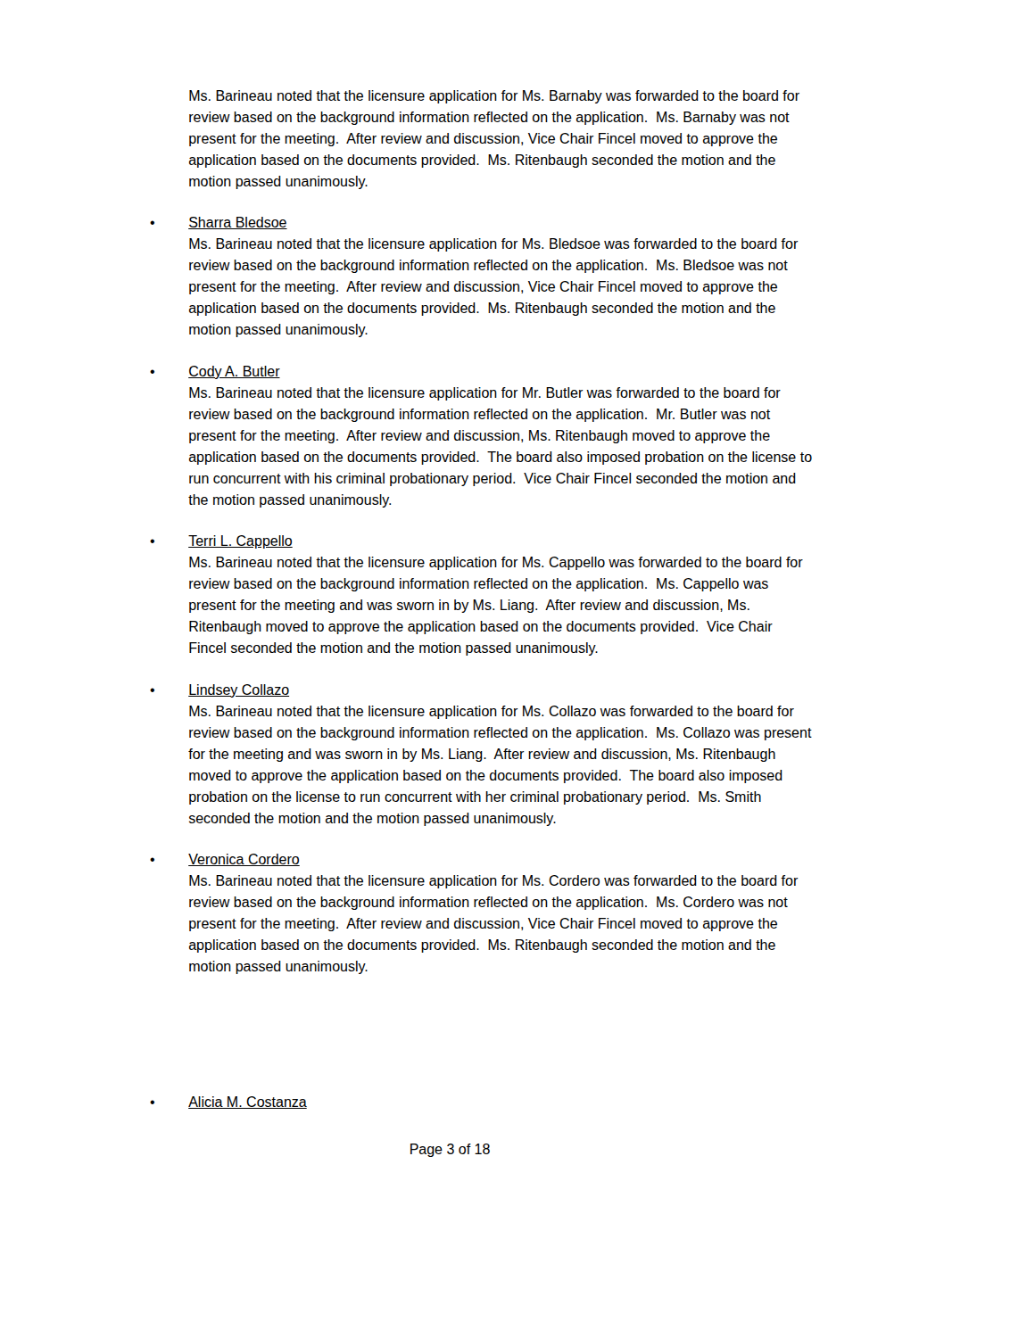Ms. Barineau noted that the licensure application for Ms. Barnaby was forwarded to the board for review based on the background information reflected on the application. Ms. Barnaby was not present for the meeting. After review and discussion, Vice Chair Fincel moved to approve the application based on the documents provided. Ms. Ritenbaugh seconded the motion and the motion passed unanimously.
• Sharra Bledsoe Ms. Barineau noted that the licensure application for Ms. Bledsoe was forwarded to the board for review based on the background information reflected on the application. Ms. Bledsoe was not present for the meeting. After review and discussion, Vice Chair Fincel moved to approve the application based on the documents provided. Ms. Ritenbaugh seconded the motion and the motion passed unanimously.
• Cody A. Butler Ms. Barineau noted that the licensure application for Mr. Butler was forwarded to the board for review based on the background information reflected on the application. Mr. Butler was not present for the meeting. After review and discussion, Ms. Ritenbaugh moved to approve the application based on the documents provided. The board also imposed probation on the license to run concurrent with his criminal probationary period. Vice Chair Fincel seconded the motion and the motion passed unanimously.
• Terri L. Cappello Ms. Barineau noted that the licensure application for Ms. Cappello was forwarded to the board for review based on the background information reflected on the application. Ms. Cappello was present for the meeting and was sworn in by Ms. Liang. After review and discussion, Ms. Ritenbaugh moved to approve the application based on the documents provided. Vice Chair Fincel seconded the motion and the motion passed unanimously.
• Lindsey Collazo Ms. Barineau noted that the licensure application for Ms. Collazo was forwarded to the board for review based on the background information reflected on the application. Ms. Collazo was present for the meeting and was sworn in by Ms. Liang. After review and discussion, Ms. Ritenbaugh moved to approve the application based on the documents provided. The board also imposed probation on the license to run concurrent with her criminal probationary period. Ms. Smith seconded the motion and the motion passed unanimously.
• Veronica Cordero Ms. Barineau noted that the licensure application for Ms. Cordero was forwarded to the board for review based on the background information reflected on the application. Ms. Cordero was not present for the meeting. After review and discussion, Vice Chair Fincel moved to approve the application based on the documents provided. Ms. Ritenbaugh seconded the motion and the motion passed unanimously.
• Alicia M. Costanza
Page 3 of 18